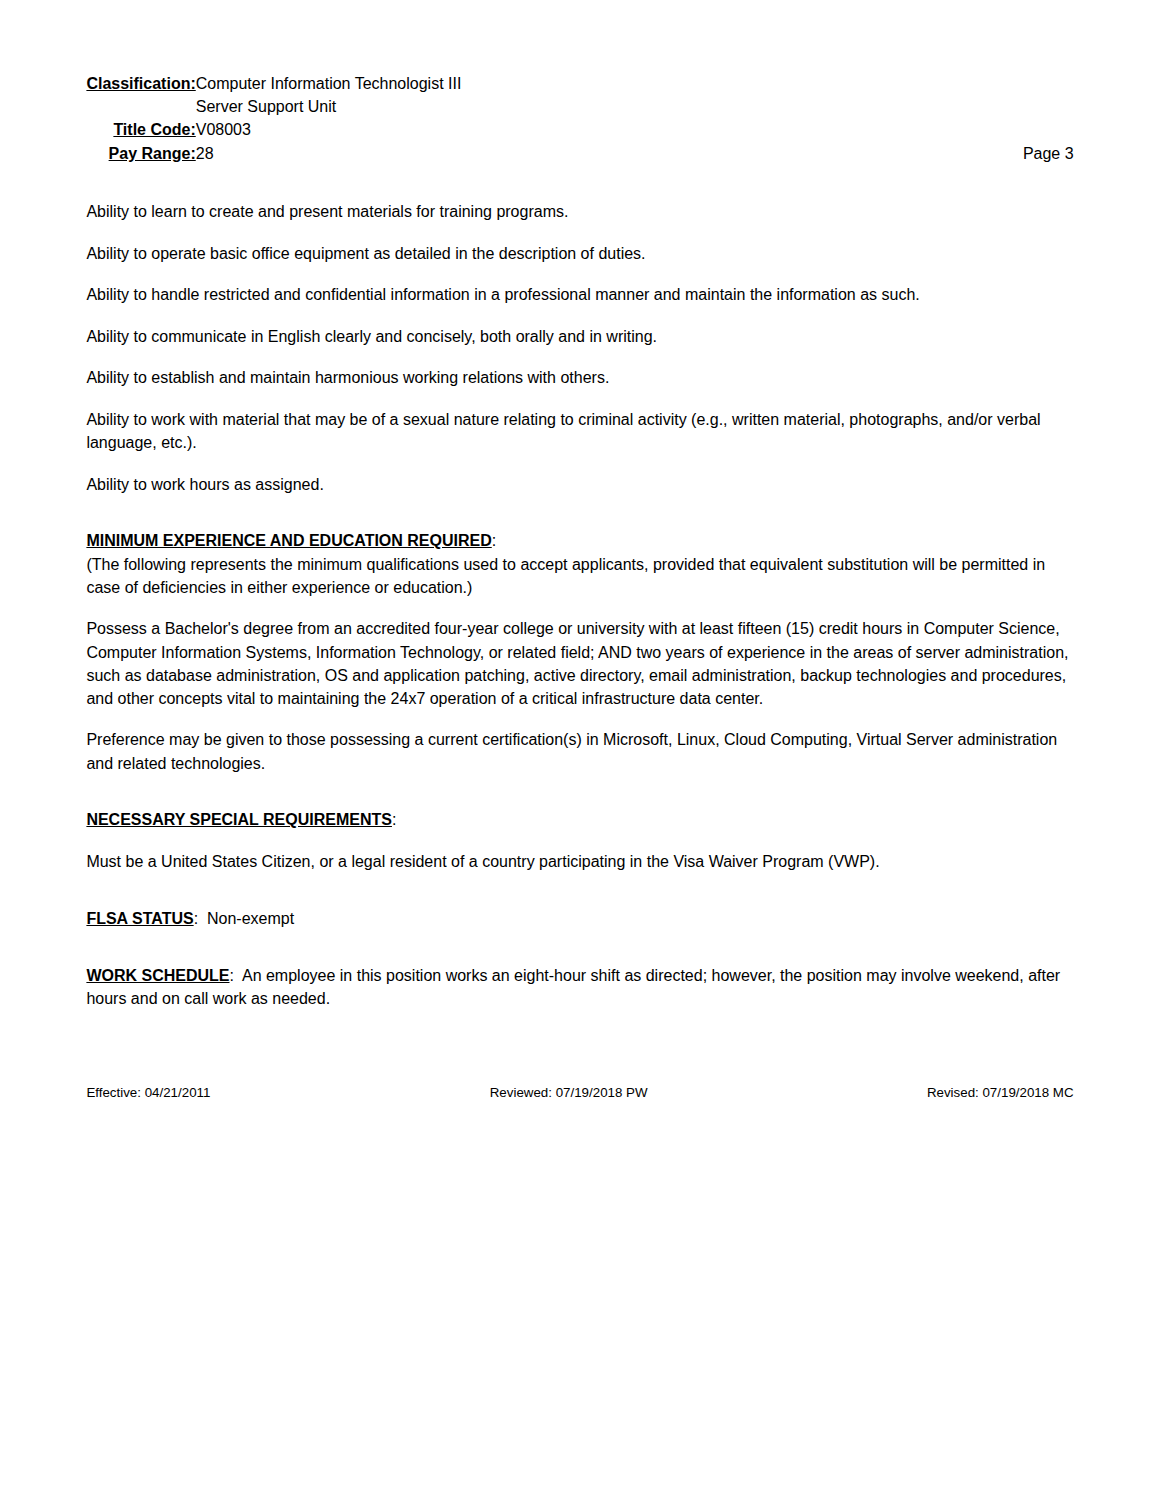| Classification: | Computer Information Technologist III |
| | Server Support Unit |
| Title Code: | V08003 |
| Pay Range: | 28 |
Page 3
Ability to learn to create and present materials for training programs.
Ability to operate basic office equipment as detailed in the description of duties.
Ability to handle restricted and confidential information in a professional manner and maintain the information as such.
Ability to communicate in English clearly and concisely, both orally and in writing.
Ability to establish and maintain harmonious working relations with others.
Ability to work with material that may be of a sexual nature relating to criminal activity (e.g., written material, photographs, and/or verbal language, etc.).
Ability to work hours as assigned.
MINIMUM EXPERIENCE AND EDUCATION REQUIRED:
(The following represents the minimum qualifications used to accept applicants, provided that equivalent substitution will be permitted in case of deficiencies in either experience or education.)
Possess a Bachelor's degree from an accredited four-year college or university with at least fifteen (15) credit hours in Computer Science, Computer Information Systems, Information Technology, or related field; AND two years of experience in the areas of server administration, such as database administration, OS and application patching, active directory, email administration, backup technologies and procedures, and other concepts vital to maintaining the 24x7 operation of a critical infrastructure data center.
Preference may be given to those possessing a current certification(s) in Microsoft, Linux, Cloud Computing, Virtual Server administration and related technologies.
NECESSARY SPECIAL REQUIREMENTS:
Must be a United States Citizen, or a legal resident of a country participating in the Visa Waiver Program (VWP).
FLSA STATUS: Non-exempt
WORK SCHEDULE: An employee in this position works an eight-hour shift as directed; however, the position may involve weekend, after hours and on call work as needed.
Effective: 04/21/2011 Reviewed: 07/19/2018 PW Revised: 07/19/2018 MC